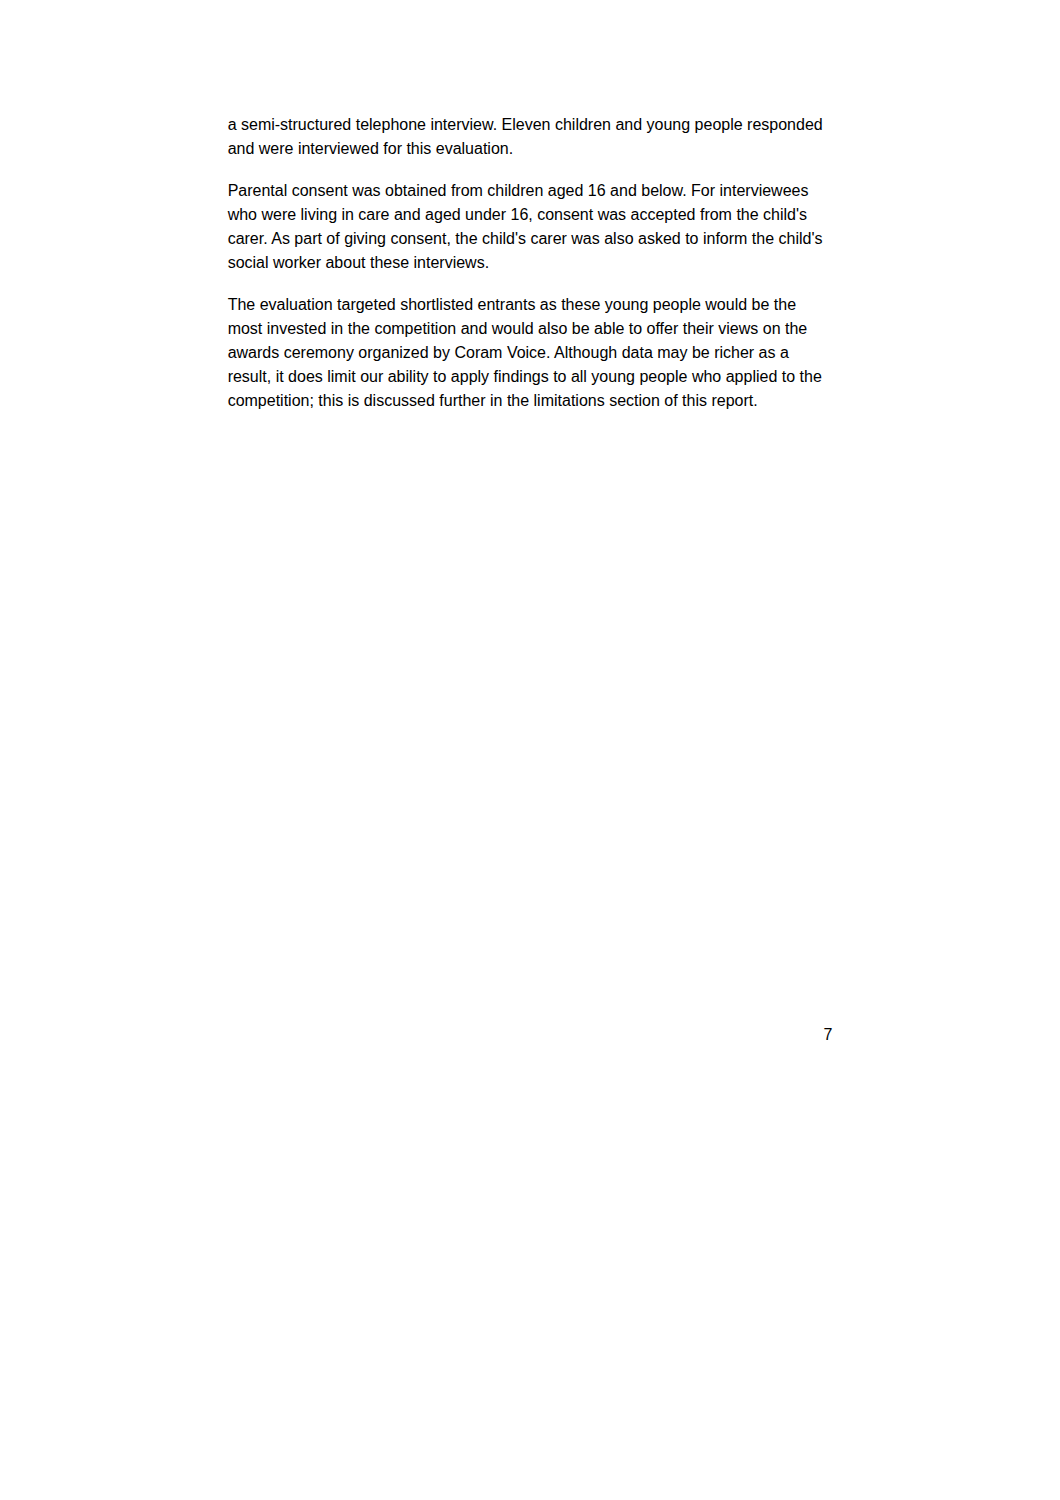a semi-structured telephone interview. Eleven children and young people responded and were interviewed for this evaluation.
Parental consent was obtained from children aged 16 and below. For interviewees who were living in care and aged under 16, consent was accepted from the child's carer. As part of giving consent, the child's carer was also asked to inform the child's social worker about these interviews.
The evaluation targeted shortlisted entrants as these young people would be the most invested in the competition and would also be able to offer their views on the awards ceremony organized by Coram Voice. Although data may be richer as a result, it does limit our ability to apply findings to all young people who applied to the competition; this is discussed further in the limitations section of this report.
7